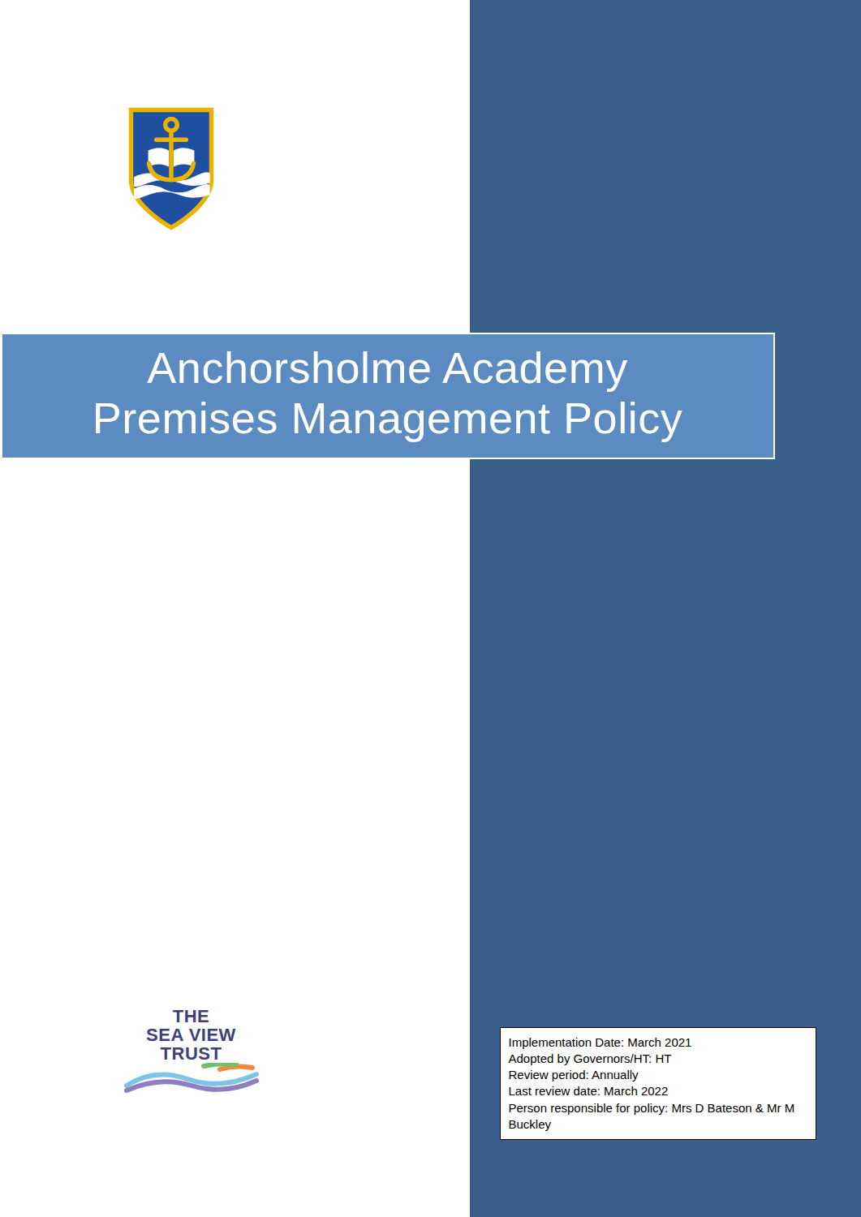Anchorsholme Academy
Premises Management Policy
THE
SEA VIEW
TRUST
Implementation Date: March 2021
Adopted by Governors/HT: HT
Review period: Annually
Last review date: March 2022
Person responsible for policy: Mrs D Bateson & Mr M Buckley